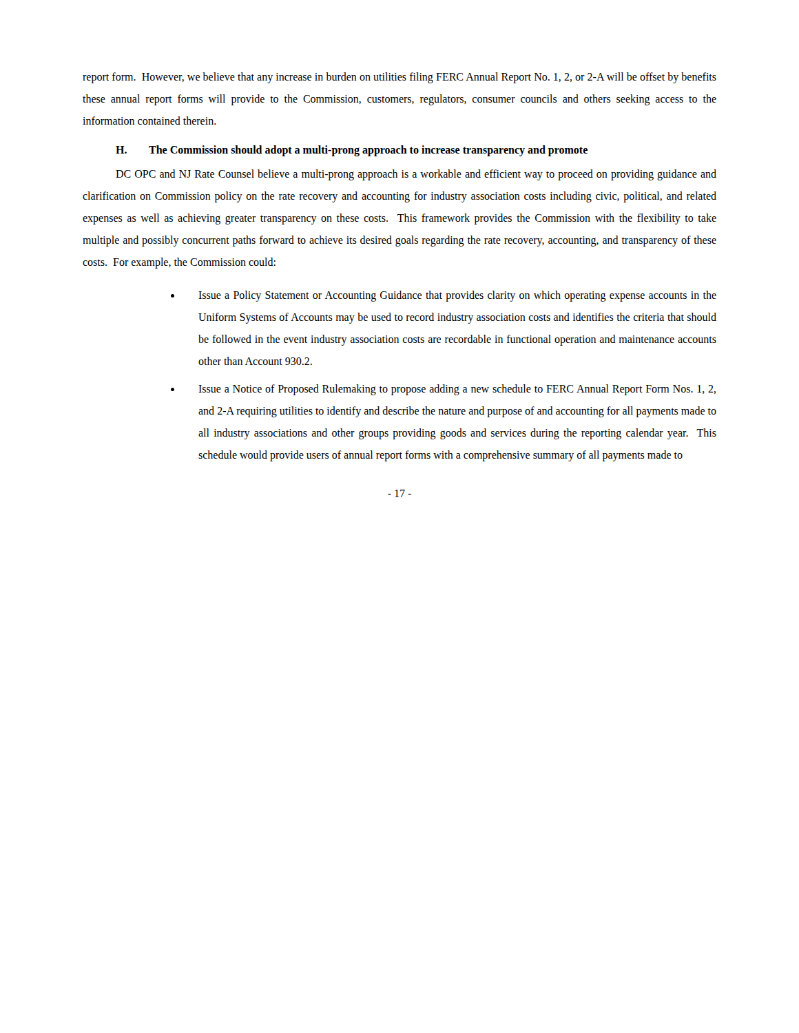report form. However, we believe that any increase in burden on utilities filing FERC Annual Report No. 1, 2, or 2-A will be offset by benefits these annual report forms will provide to the Commission, customers, regulators, consumer councils and others seeking access to the information contained therein.
H. The Commission should adopt a multi-prong approach to increase transparency and promote
DC OPC and NJ Rate Counsel believe a multi-prong approach is a workable and efficient way to proceed on providing guidance and clarification on Commission policy on the rate recovery and accounting for industry association costs including civic, political, and related expenses as well as achieving greater transparency on these costs. This framework provides the Commission with the flexibility to take multiple and possibly concurrent paths forward to achieve its desired goals regarding the rate recovery, accounting, and transparency of these costs. For example, the Commission could:
Issue a Policy Statement or Accounting Guidance that provides clarity on which operating expense accounts in the Uniform Systems of Accounts may be used to record industry association costs and identifies the criteria that should be followed in the event industry association costs are recordable in functional operation and maintenance accounts other than Account 930.2.
Issue a Notice of Proposed Rulemaking to propose adding a new schedule to FERC Annual Report Form Nos. 1, 2, and 2-A requiring utilities to identify and describe the nature and purpose of and accounting for all payments made to all industry associations and other groups providing goods and services during the reporting calendar year. This schedule would provide users of annual report forms with a comprehensive summary of all payments made to
- 17 -